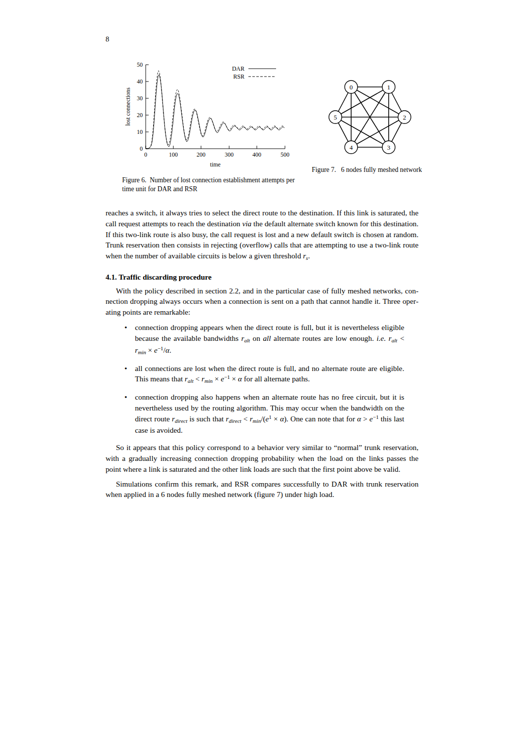8
0 10 20 30 40 50 0 100 200 300 400 500 time lost connections DAR RSR
Figure 6. Number of lost connection establishment attempts per time unit for DAR and RSR
0 1 2 3 4 5
Figure 7. 6 nodes fully meshed network
reaches a switch, it always tries to select the direct route to the destination. If this link is saturated, the call request attempts to reach the destination via the default alternate switch known for this destination. If this two-link route is also busy, the call request is lost and a new default switch is chosen at random. Trunk reservation then consists in rejecting (overflow) calls that are attempting to use a two-link route when the number of available circuits is below a given threshold rs.
4.1. Traffic discarding procedure
With the policy described in section 2.2, and in the particular case of fully meshed networks, connection dropping always occurs when a connection is sent on a path that cannot handle it. Three operating points are remarkable:
connection dropping appears when the direct route is full, but it is nevertheless eligible because the available bandwidths ralt on all alternate routes are low enough. i.e. ralt < rmin × e−1/α.
all connections are lost when the direct route is full, and no alternate route are eligible. This means that ralt < rmin × e−1 × α for all alternate paths.
connection dropping also happens when an alternate route has no free circuit, but it is nevertheless used by the routing algorithm. This may occur when the bandwidth on the direct route rdirect is such that rdirect < rmin/(e1 × α). One can note that for α > e−1 this last case is avoided.
So it appears that this policy correspond to a behavior very similar to “normal” trunk reservation, with a gradually increasing connection dropping probability when the load on the links passes the point where a link is saturated and the other link loads are such that the first point above be valid.
Simulations confirm this remark, and RSR compares successfully to DAR with trunk reservation when applied in a 6 nodes fully meshed network (figure 7) under high load.